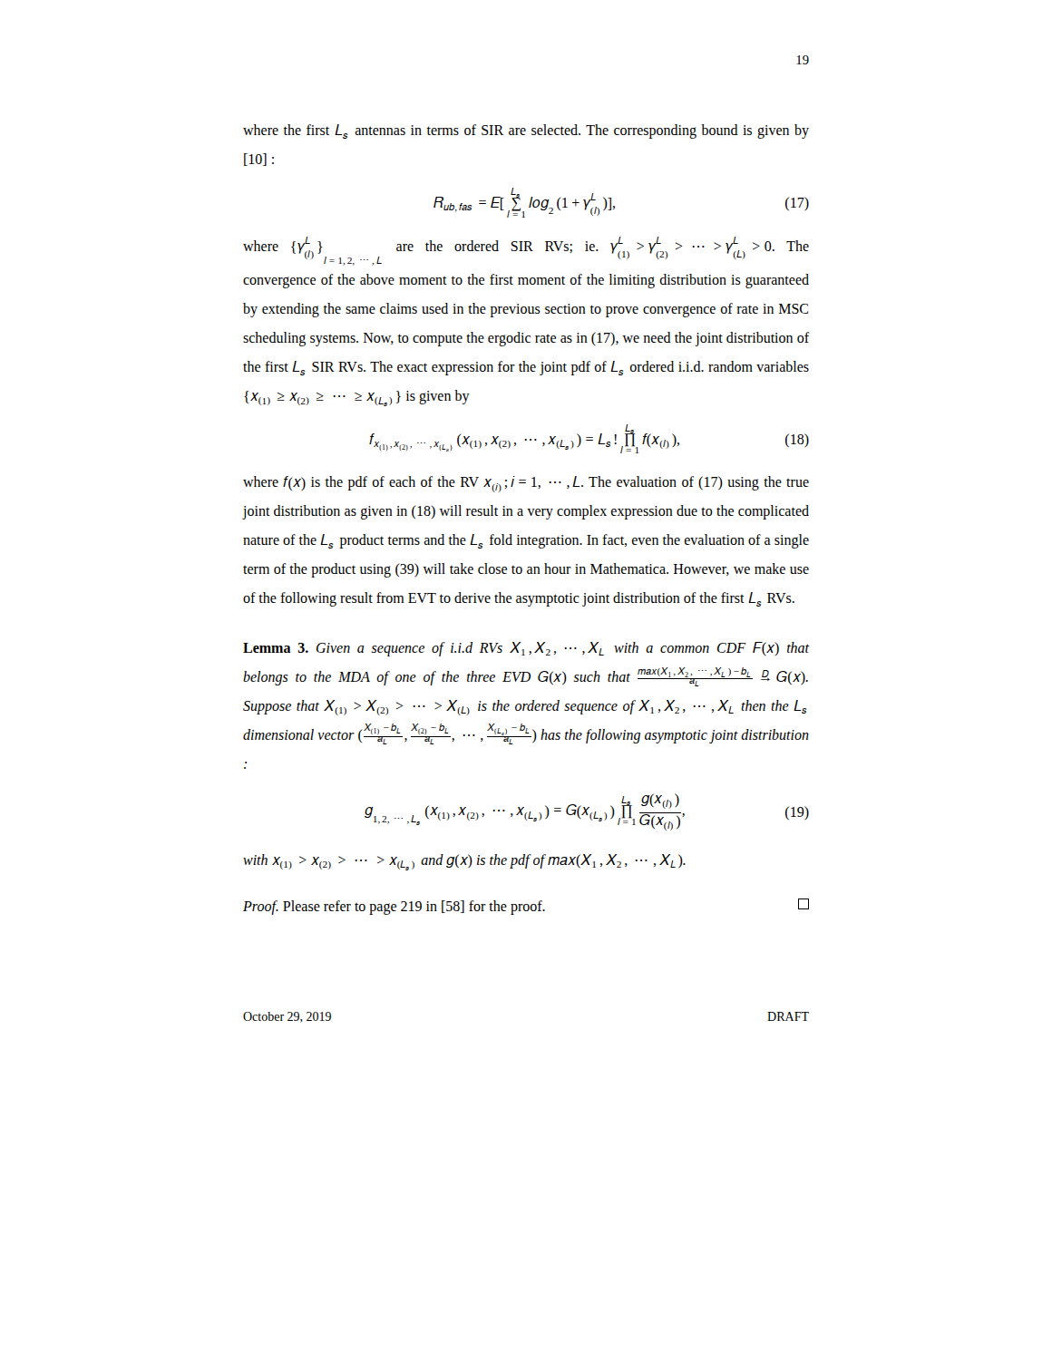19
where the first Ls antennas in terms of SIR are selected. The corresponding bound is given by [10] :
Rub,fas = E [ ∑ l=1 Ls log2 (1+ γ(l)L ) ] , (17)
where {γ(l)L}l=1,2,⋯,L are the ordered SIR RVs; ie. γ(1)L>γ(2)L>⋯>γ(L)L>0. The convergence of the above moment to the first moment of the limiting distribution is guaranteed by extending the same claims used in the previous section to prove convergence of rate in MSC scheduling systems. Now, to compute the ergodic rate as in (17), we need the joint distribution of the first Ls SIR RVs. The exact expression for the joint pdf of Ls ordered i.i.d. random variables {x(1)≥x(2)≥⋯≥x(Ls)} is given by
fx(1),x(2),⋯,x(Ls) (x(1),x(2),⋯,x(Ls)) = Ls! ∏ l=1 Ls f(x(l)) , (18)
where f(x) is the pdf of each of the RV x(i);i=1,⋯,L. The evaluation of (17) using the true joint distribution as given in (18) will result in a very complex expression due to the complicated nature of the Ls product terms and the Ls fold integration. In fact, even the evaluation of a single term of the product using (39) will take close to an hour in Mathematica. However, we make use of the following result from EVT to derive the asymptotic joint distribution of the first Ls RVs.
Lemma 3. Given a sequence of i.i.d RVs X1,X2,⋯,XL with a common CDF F(x) that belongs to the MDA of one of the three EVD G(x) such that max(X1,X2,⋯,XL)−bLaL→DG(x). Suppose that X(1)>X(2)>⋯>X(L) is the ordered sequence of X1,X2,⋯,XL then the Ls dimensional vector (X(1)−bLaL,X(2)−bLaL,⋯,X(Ls)−bLaL) has the following asymptotic joint distribution :
g1,2,⋯,Ls (x(1),x(2),⋯,x(Ls)) = G(x(Ls)) ∏ l=1 Ls g(x(l)) G(x(l)) , (19)
with x(1)>x(2)>⋯>x(Ls) and g(x) is the pdf of max(X1,X2,⋯,XL).
Proof. Please refer to page 219 in [58] for the proof.
October 29, 2019 DRAFT